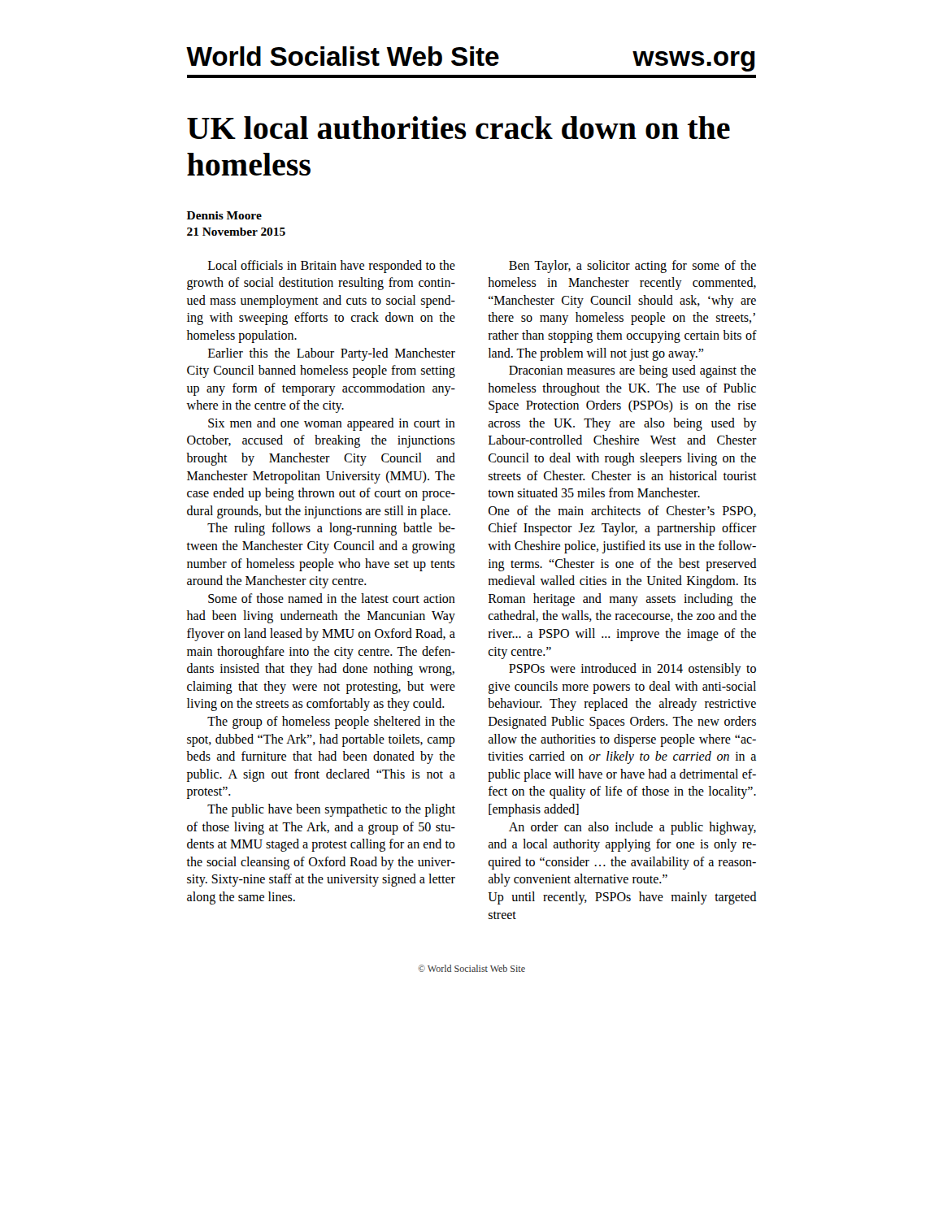World Socialist Web Site
wsws.org
UK local authorities crack down on the homeless
Dennis Moore 21 November 2015
Local officials in Britain have responded to the growth of social destitution resulting from continued mass unemployment and cuts to social spending with sweeping efforts to crack down on the homeless population.
Earlier this the Labour Party-led Manchester City Council banned homeless people from setting up any form of temporary accommodation anywhere in the centre of the city.
Six men and one woman appeared in court in October, accused of breaking the injunctions brought by Manchester City Council and Manchester Metropolitan University (MMU). The case ended up being thrown out of court on procedural grounds, but the injunctions are still in place.
The ruling follows a long-running battle between the Manchester City Council and a growing number of homeless people who have set up tents around the Manchester city centre.
Some of those named in the latest court action had been living underneath the Mancunian Way flyover on land leased by MMU on Oxford Road, a main thoroughfare into the city centre. The defendants insisted that they had done nothing wrong, claiming that they were not protesting, but were living on the streets as comfortably as they could.
The group of homeless people sheltered in the spot, dubbed “The Ark”, had portable toilets, camp beds and furniture that had been donated by the public. A sign out front declared “This is not a protest”.
The public have been sympathetic to the plight of those living at The Ark, and a group of 50 students at MMU staged a protest calling for an end to the social cleansing of Oxford Road by the university. Sixty-nine staff at the university signed a letter along the same lines.
Ben Taylor, a solicitor acting for some of the homeless in Manchester recently commented, “Manchester City Council should ask, ‘why are there so many homeless people on the streets,’ rather than stopping them occupying certain bits of land. The problem will not just go away.”
Draconian measures are being used against the homeless throughout the UK. The use of Public Space Protection Orders (PSPOs) is on the rise across the UK. They are also being used by Labour-controlled Cheshire West and Chester Council to deal with rough sleepers living on the streets of Chester. Chester is an historical tourist town situated 35 miles from Manchester.
One of the main architects of Chester’s PSPO, Chief Inspector Jez Taylor, a partnership officer with Cheshire police, justified its use in the following terms. “Chester is one of the best preserved medieval walled cities in the United Kingdom. Its Roman heritage and many assets including the cathedral, the walls, the racecourse, the zoo and the river... a PSPO will ... improve the image of the city centre.”
PSPOs were introduced in 2014 ostensibly to give councils more powers to deal with anti-social behaviour. They replaced the already restrictive Designated Public Spaces Orders. The new orders allow the authorities to disperse people where “activities carried on or likely to be carried on in a public place will have or have had a detrimental effect on the quality of life of those in the locality”. [emphasis added]
An order can also include a public highway, and a local authority applying for one is only required to “consider … the availability of a reasonably convenient alternative route.”
Up until recently, PSPOs have mainly targeted street
© World Socialist Web Site